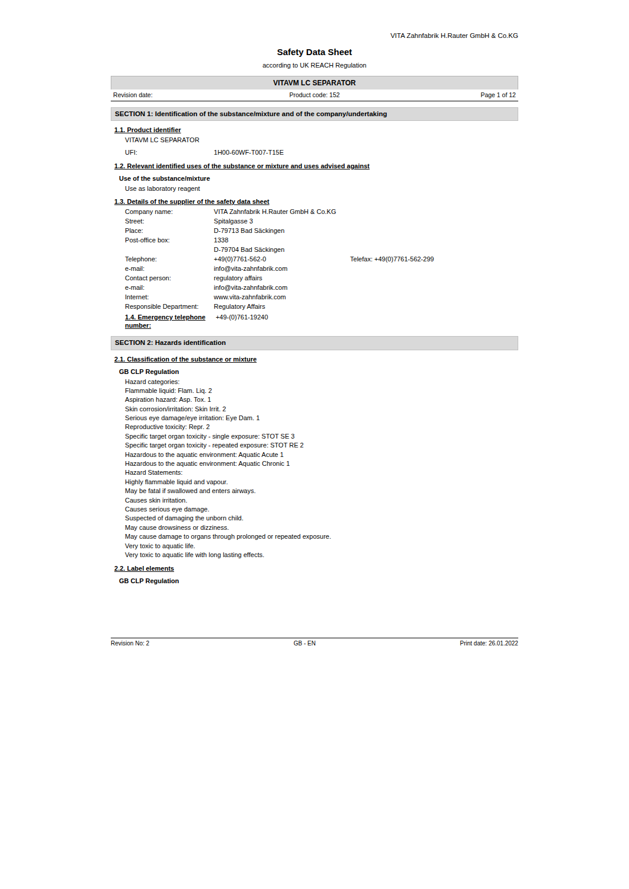VITA Zahnfabrik H.Rauter GmbH & Co.KG
Safety Data Sheet
according to UK REACH Regulation
VITAVM LC SEPARATOR
Revision date:
Product code: 152
Page 1 of 12
SECTION 1: Identification of the substance/mixture and of the company/undertaking
1.1. Product identifier
VITAVM LC SEPARATOR
UFI:
1H00-60WF-T007-T15E
1.2. Relevant identified uses of the substance or mixture and uses advised against
Use of the substance/mixture
Use as laboratory reagent
1.3. Details of the supplier of the safety data sheet
| Company name: | VITA Zahnfabrik H.Rauter GmbH & Co.KG | |
| Street: | Spitalgasse 3 | |
| Place: | D-79713 Bad Säckingen | |
| Post-office box: | 1338 | |
| | D-79704 Bad Säckingen | |
| Telephone: | +49(0)7761-562-0 | Telefax: +49(0)7761-562-299 |
| e-mail: | info@vita-zahnfabrik.com | |
| Contact person: | regulatory affairs | |
| e-mail: | info@vita-zahnfabrik.com | |
| Internet: | www.vita-zahnfabrik.com | |
| Responsible Department: | Regulatory Affairs | |
1.4. Emergency telephone number: +49-(0)761-19240
SECTION 2: Hazards identification
2.1. Classification of the substance or mixture
GB CLP Regulation
Hazard categories:
Flammable liquid: Flam. Liq. 2
Aspiration hazard: Asp. Tox. 1
Skin corrosion/irritation: Skin Irrit. 2
Serious eye damage/eye irritation: Eye Dam. 1
Reproductive toxicity: Repr. 2
Specific target organ toxicity - single exposure: STOT SE 3
Specific target organ toxicity - repeated exposure: STOT RE 2
Hazardous to the aquatic environment: Aquatic Acute 1
Hazardous to the aquatic environment: Aquatic Chronic 1
Hazard Statements:
Highly flammable liquid and vapour.
May be fatal if swallowed and enters airways.
Causes skin irritation.
Causes serious eye damage.
Suspected of damaging the unborn child.
May cause drowsiness or dizziness.
May cause damage to organs through prolonged or repeated exposure.
Very toxic to aquatic life.
Very toxic to aquatic life with long lasting effects.
2.2. Label elements
GB CLP Regulation
Revision No: 2
GB - EN
Print date: 26.01.2022